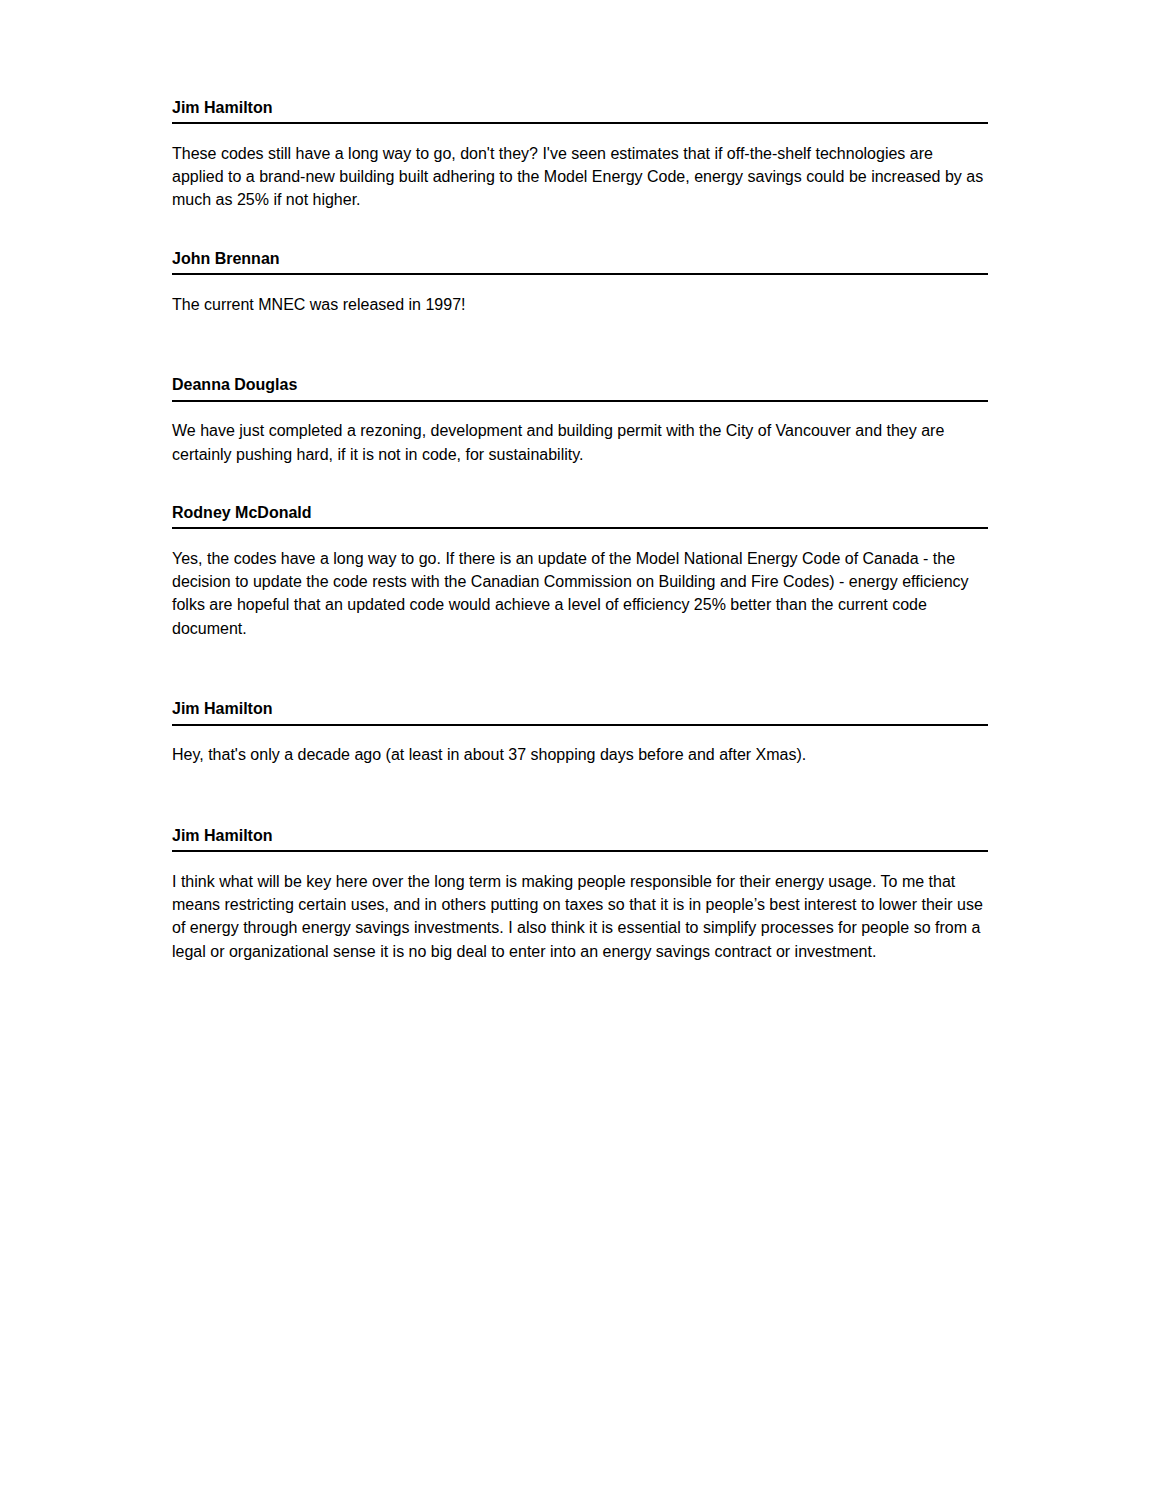Jim Hamilton
These codes still have a long way to go, don't they? I've seen estimates that if off-the-shelf technologies are applied to a brand-new building built adhering to the Model Energy Code, energy savings could be increased by as much as 25% if not higher.
John Brennan
The current MNEC was released in 1997!
Deanna Douglas
We have just completed a rezoning, development and building permit with the City of Vancouver and they are certainly pushing hard, if it is not in code, for sustainability.
Rodney McDonald
Yes, the codes have a long way to go. If there is an update of the Model National Energy Code of Canada - the decision to update the code rests with the Canadian Commission on Building and Fire Codes) - energy efficiency folks are hopeful that an updated code would achieve a level of efficiency 25% better than the current code document.
Jim Hamilton
Hey, that's only a decade ago (at least in about 37 shopping days before and after Xmas).
Jim Hamilton
I think what will be key here over the long term is making people responsible for their energy usage. To me that means restricting certain uses, and in others putting on taxes so that it is in people’s best interest to lower their use of energy through energy savings investments. I also think it is essential to simplify processes for people so from a legal or organizational sense it is no big deal to enter into an energy savings contract or investment.